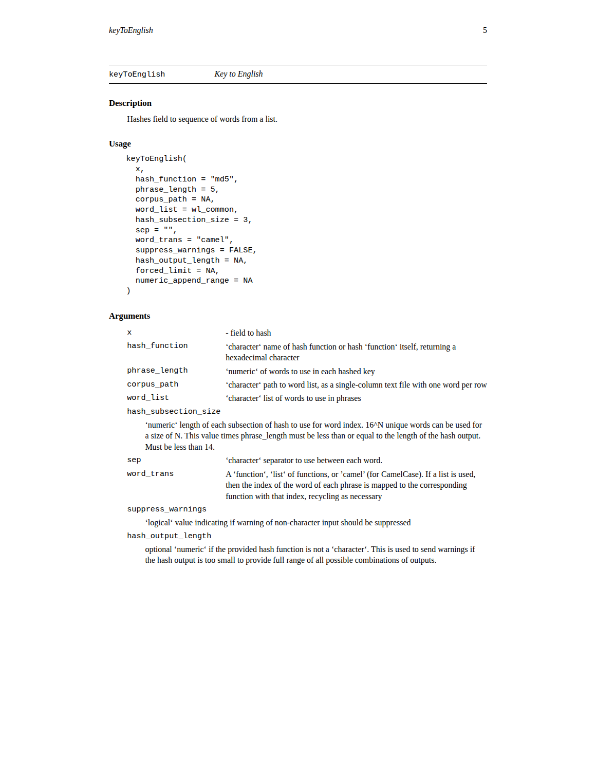keyToEnglish 5
keyToEnglish Key to English
Description
Hashes field to sequence of words from a list.
Usage
keyToEnglish(
  x,
  hash_function = "md5",
  phrase_length = 5,
  corpus_path = NA,
  word_list = wl_common,
  hash_subsection_size = 3,
  sep = "",
  word_trans = "camel",
  suppress_warnings = FALSE,
  hash_output_length = NA,
  forced_limit = NA,
  numeric_append_range = NA
)
Arguments
x
- field to hash
hash_function
‘character‘ name of hash function or hash ‘function‘ itself, returning a hexadecimal character
phrase_length
‘numeric‘ of words to use in each hashed key
corpus_path
‘character‘ path to word list, as a single-column text file with one word per row
word_list
‘character‘ list of words to use in phrases
hash_subsection_size
‘numeric‘ length of each subsection of hash to use for word index. 16^N unique words can be used for a size of N. This value times phrase_length must be less than or equal to the length of the hash output. Must be less than 14.
sep
‘character‘ separator to use between each word.
word_trans
A ‘function‘, ‘list‘ of functions, or ’camel’ (for CamelCase). If a list is used, then the index of the word of each phrase is mapped to the corresponding function with that index, recycling as necessary
suppress_warnings
‘logical‘ value indicating if warning of non-character input should be suppressed
hash_output_length
optional ‘numeric‘ if the provided hash function is not a ‘character‘. This is used to send warnings if the hash output is too small to provide full range of all possible combinations of outputs.